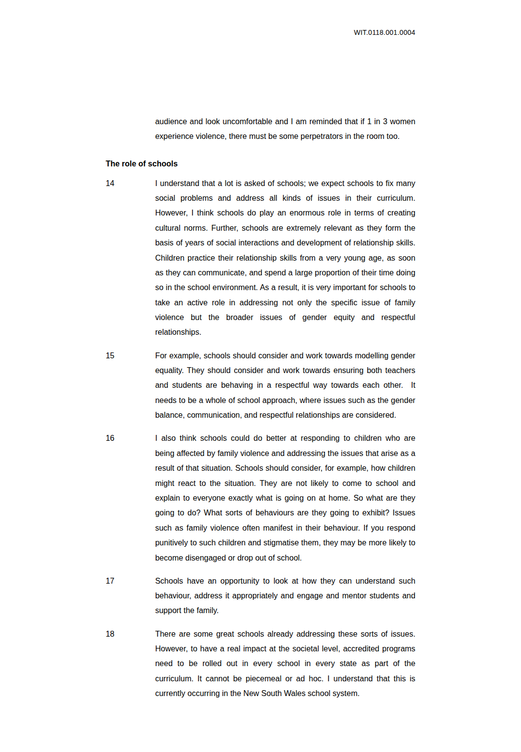WIT.0118.001.0004
audience and look uncomfortable and I am reminded that if 1 in 3 women experience violence, there must be some perpetrators in the room too.
The role of schools
14
I understand that a lot is asked of schools; we expect schools to fix many social problems and address all kinds of issues in their curriculum. However, I think schools do play an enormous role in terms of creating cultural norms. Further, schools are extremely relevant as they form the basis of years of social interactions and development of relationship skills. Children practice their relationship skills from a very young age, as soon as they can communicate, and spend a large proportion of their time doing so in the school environment. As a result, it is very important for schools to take an active role in addressing not only the specific issue of family violence but the broader issues of gender equity and respectful relationships.
15
For example, schools should consider and work towards modelling gender equality. They should consider and work towards ensuring both teachers and students are behaving in a respectful way towards each other. It needs to be a whole of school approach, where issues such as the gender balance, communication, and respectful relationships are considered.
16
I also think schools could do better at responding to children who are being affected by family violence and addressing the issues that arise as a result of that situation. Schools should consider, for example, how children might react to the situation. They are not likely to come to school and explain to everyone exactly what is going on at home. So what are they going to do? What sorts of behaviours are they going to exhibit? Issues such as family violence often manifest in their behaviour. If you respond punitively to such children and stigmatise them, they may be more likely to become disengaged or drop out of school.
17
Schools have an opportunity to look at how they can understand such behaviour, address it appropriately and engage and mentor students and support the family.
18
There are some great schools already addressing these sorts of issues. However, to have a real impact at the societal level, accredited programs need to be rolled out in every school in every state as part of the curriculum. It cannot be piecemeal or ad hoc. I understand that this is currently occurring in the New South Wales school system.